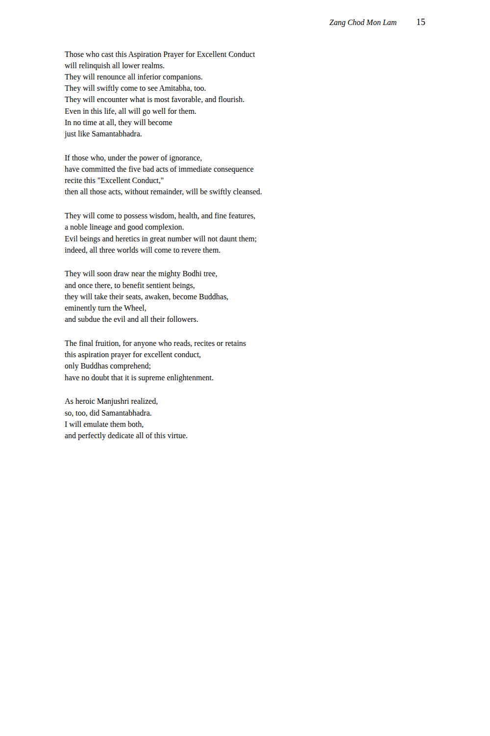Zang Chod Mon Lam 15
Those who cast this Aspiration Prayer for Excellent Conduct
will relinquish all lower realms.
They will renounce all inferior companions.
They will swiftly come to see Amitabha, too.
They will encounter what is most favorable, and flourish.
Even in this life, all will go well for them.
In no time at all, they will become
just like Samantabhadra.
If those who, under the power of ignorance,
have committed the five bad acts of immediate consequence
recite this "Excellent Conduct,"
then all those acts, without remainder, will be swiftly cleansed.
They will come to possess wisdom, health, and fine features,
a noble lineage and good complexion.
Evil beings and heretics in great number will not daunt them;
indeed, all three worlds will come to revere them.
They will soon draw near the mighty Bodhi tree,
and once there, to benefit sentient beings,
they will take their seats, awaken, become Buddhas,
eminently turn the Wheel,
and subdue the evil and all their followers.
The final fruition, for anyone who reads, recites or retains
this aspiration prayer for excellent conduct,
only Buddhas comprehend;
have no doubt that it is supreme enlightenment.
As heroic Manjushri realized,
so, too, did Samantabhadra.
I will emulate them both,
and perfectly dedicate all of this virtue.